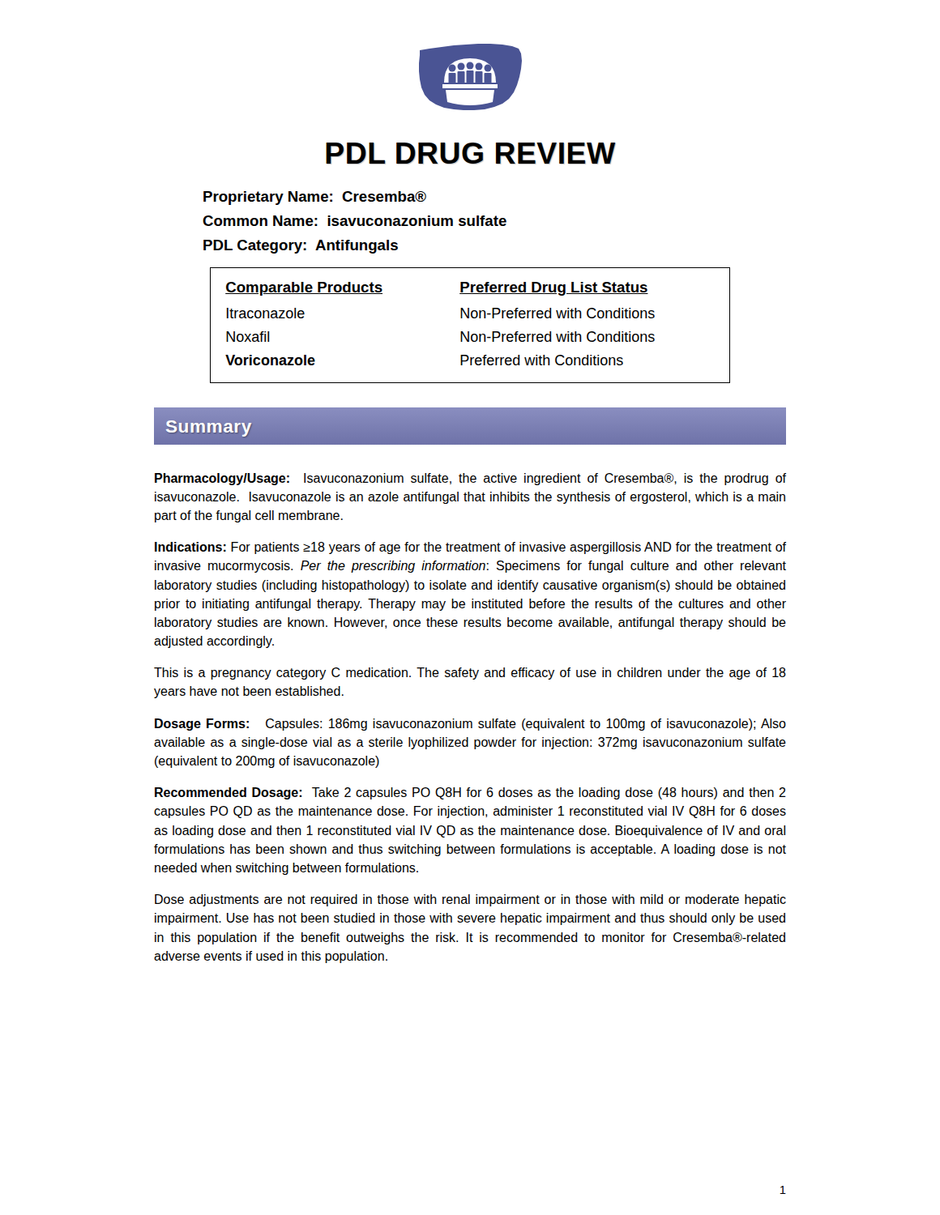PDL DRUG REVIEW
Proprietary Name: Cresemba®
Common Name: isavuconazonium sulfate
PDL Category: Antifungals
| Comparable Products | Preferred Drug List Status |
| --- | --- |
| Itraconazole | Non-Preferred with Conditions |
| Noxafil | Non-Preferred with Conditions |
| Voriconazole | Preferred with Conditions |
Summary
Pharmacology/Usage: Isavuconazonium sulfate, the active ingredient of Cresemba®, is the prodrug of isavuconazole. Isavuconazole is an azole antifungal that inhibits the synthesis of ergosterol, which is a main part of the fungal cell membrane.
Indications: For patients ≥18 years of age for the treatment of invasive aspergillosis AND for the treatment of invasive mucormycosis. Per the prescribing information: Specimens for fungal culture and other relevant laboratory studies (including histopathology) to isolate and identify causative organism(s) should be obtained prior to initiating antifungal therapy. Therapy may be instituted before the results of the cultures and other laboratory studies are known. However, once these results become available, antifungal therapy should be adjusted accordingly.
This is a pregnancy category C medication. The safety and efficacy of use in children under the age of 18 years have not been established.
Dosage Forms: Capsules: 186mg isavuconazonium sulfate (equivalent to 100mg of isavuconazole); Also available as a single-dose vial as a sterile lyophilized powder for injection: 372mg isavuconazonium sulfate (equivalent to 200mg of isavuconazole)
Recommended Dosage: Take 2 capsules PO Q8H for 6 doses as the loading dose (48 hours) and then 2 capsules PO QD as the maintenance dose. For injection, administer 1 reconstituted vial IV Q8H for 6 doses as loading dose and then 1 reconstituted vial IV QD as the maintenance dose. Bioequivalence of IV and oral formulations has been shown and thus switching between formulations is acceptable. A loading dose is not needed when switching between formulations.
Dose adjustments are not required in those with renal impairment or in those with mild or moderate hepatic impairment. Use has not been studied in those with severe hepatic impairment and thus should only be used in this population if the benefit outweighs the risk. It is recommended to monitor for Cresemba®-related adverse events if used in this population.
1